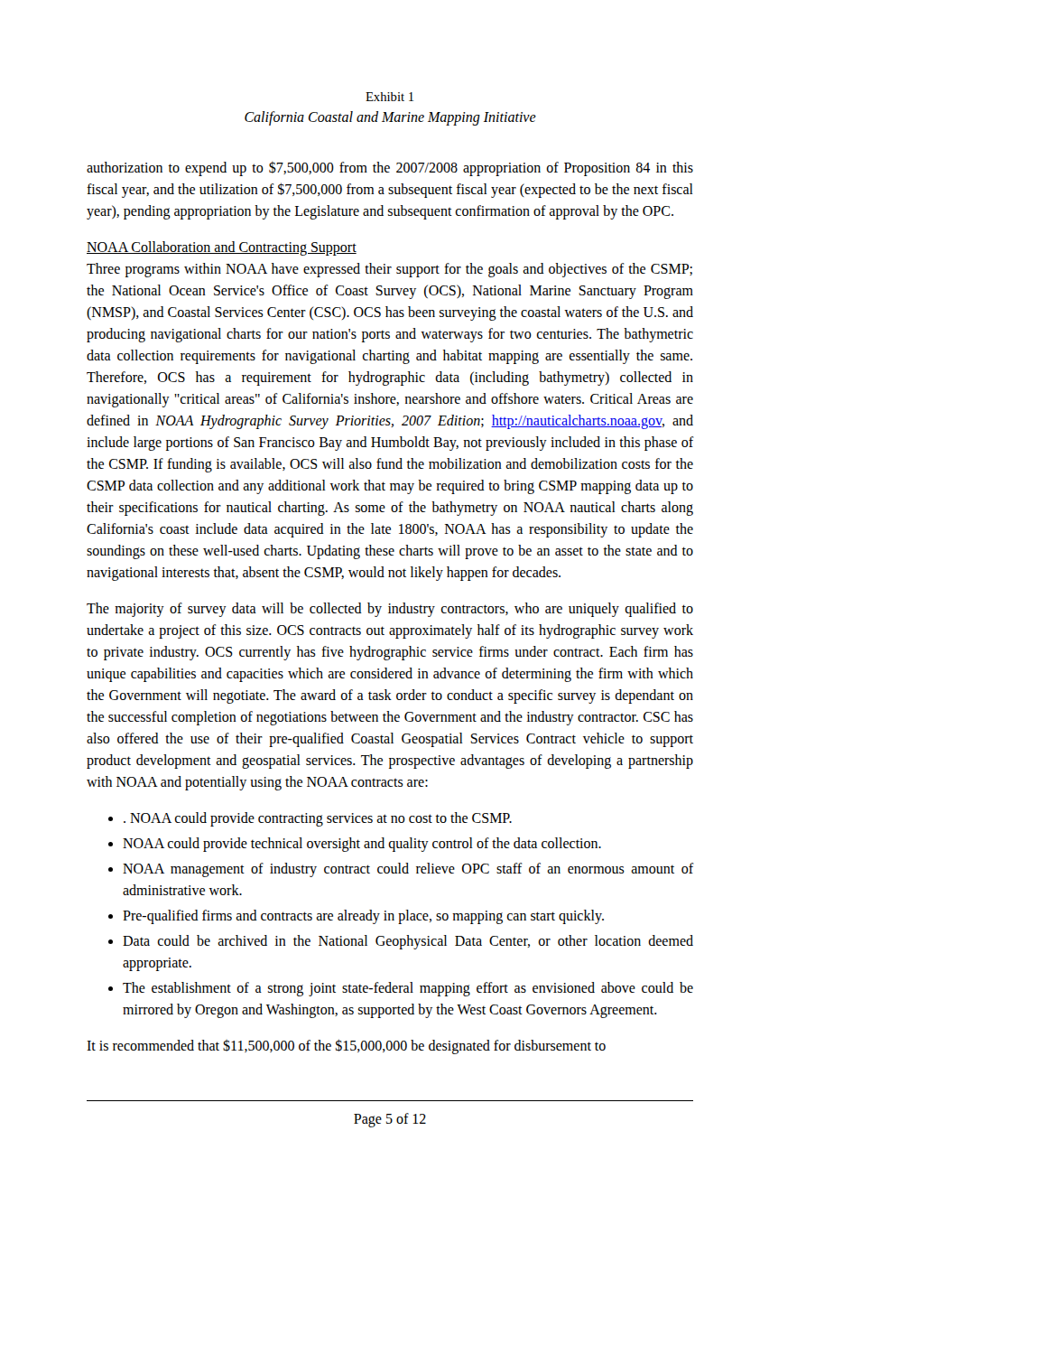Exhibit 1
California Coastal and Marine Mapping Initiative
authorization to expend up to $7,500,000 from the 2007/2008 appropriation of Proposition 84 in this fiscal year, and the utilization of $7,500,000 from a subsequent fiscal year (expected to be the next fiscal year), pending appropriation by the Legislature and subsequent confirmation of approval by the OPC.
NOAA Collaboration and Contracting Support
Three programs within NOAA have expressed their support for the goals and objectives of the CSMP; the National Ocean Service's Office of Coast Survey (OCS), National Marine Sanctuary Program (NMSP), and Coastal Services Center (CSC). OCS has been surveying the coastal waters of the U.S. and producing navigational charts for our nation's ports and waterways for two centuries. The bathymetric data collection requirements for navigational charting and habitat mapping are essentially the same. Therefore, OCS has a requirement for hydrographic data (including bathymetry) collected in navigationally "critical areas" of California's inshore, nearshore and offshore waters. Critical Areas are defined in NOAA Hydrographic Survey Priorities, 2007 Edition; http://nauticalcharts.noaa.gov, and include large portions of San Francisco Bay and Humboldt Bay, not previously included in this phase of the CSMP. If funding is available, OCS will also fund the mobilization and demobilization costs for the CSMP data collection and any additional work that may be required to bring CSMP mapping data up to their specifications for nautical charting. As some of the bathymetry on NOAA nautical charts along California's coast include data acquired in the late 1800's, NOAA has a responsibility to update the soundings on these well-used charts. Updating these charts will prove to be an asset to the state and to navigational interests that, absent the CSMP, would not likely happen for decades.
The majority of survey data will be collected by industry contractors, who are uniquely qualified to undertake a project of this size. OCS contracts out approximately half of its hydrographic survey work to private industry. OCS currently has five hydrographic service firms under contract. Each firm has unique capabilities and capacities which are considered in advance of determining the firm with which the Government will negotiate. The award of a task order to conduct a specific survey is dependant on the successful completion of negotiations between the Government and the industry contractor. CSC has also offered the use of their pre-qualified Coastal Geospatial Services Contract vehicle to support product development and geospatial services. The prospective advantages of developing a partnership with NOAA and potentially using the NOAA contracts are:
. NOAA could provide contracting services at no cost to the CSMP.
NOAA could provide technical oversight and quality control of the data collection.
NOAA management of industry contract could relieve OPC staff of an enormous amount of administrative work.
Pre-qualified firms and contracts are already in place, so mapping can start quickly.
Data could be archived in the National Geophysical Data Center, or other location deemed appropriate.
The establishment of a strong joint state-federal mapping effort as envisioned above could be mirrored by Oregon and Washington, as supported by the West Coast Governors Agreement.
It is recommended that $11,500,000 of the $15,000,000 be designated for disbursement to
Page 5 of 12